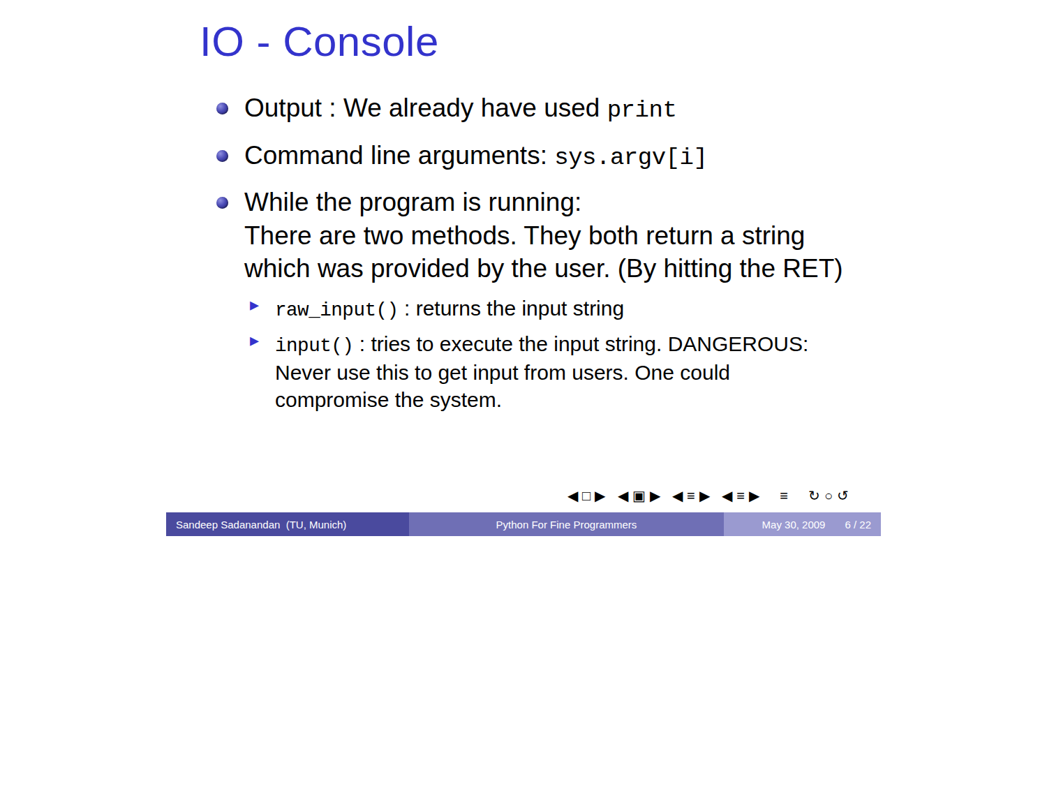IO - Console
Output : We already have used print
Command line arguments: sys.argv[i]
While the program is running:
There are two methods. They both return a string which was provided by the user. (By hitting the RET)
raw_input() : returns the input string
input() : tries to execute the input string. DANGEROUS: Never use this to get input from users. One could compromise the system.
◀□▶ ◀▣▶ ◀≡▶ ◀≡▶ ≡ ↻○↺
Sandeep Sadanandan (TU, Munich)
Python For Fine Programmers
May 30, 20096 / 22